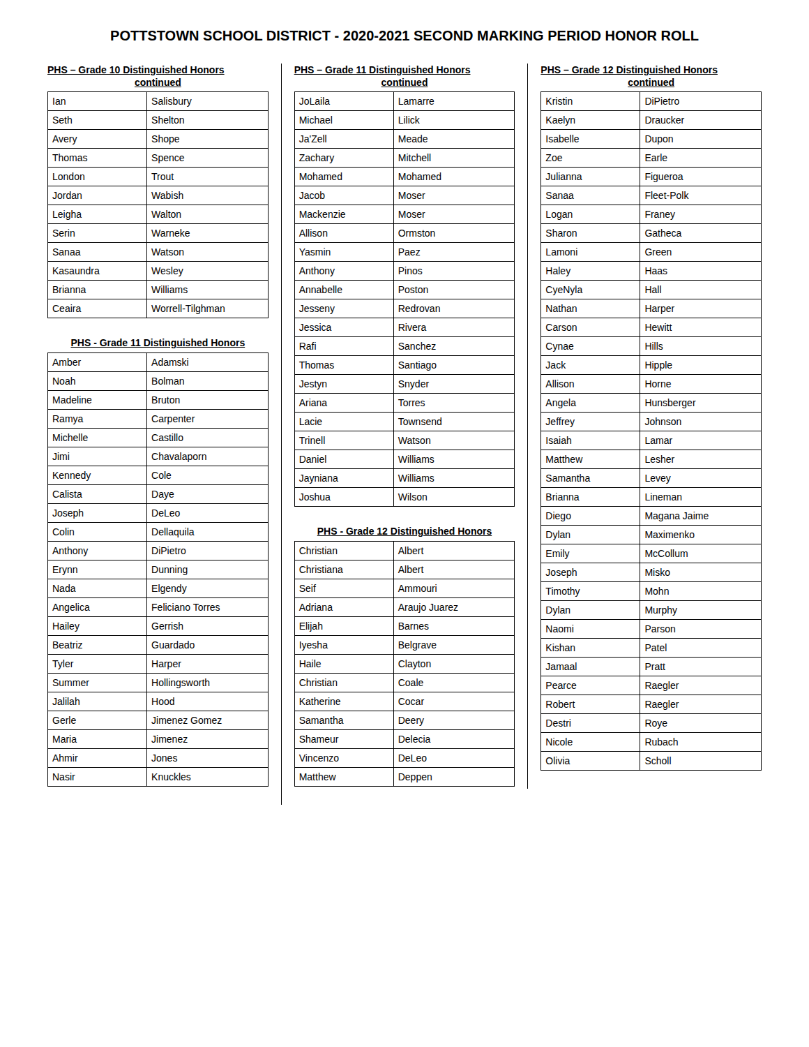POTTSTOWN SCHOOL DISTRICT - 2020-2021 SECOND MARKING PERIOD HONOR ROLL
PHS – Grade 10 Distinguished Honorscontinued
| Ian | Salisbury |
| Seth | Shelton |
| Avery | Shope |
| Thomas | Spence |
| London | Trout |
| Jordan | Wabish |
| Leigha | Walton |
| Serin | Warneke |
| Sanaa | Watson |
| Kasaundra | Wesley |
| Brianna | Williams |
| Ceaira | Worrell-Tilghman |
PHS - Grade 11 Distinguished Honors
| Amber | Adamski |
| Noah | Bolman |
| Madeline | Bruton |
| Ramya | Carpenter |
| Michelle | Castillo |
| Jimi | Chavalaporn |
| Kennedy | Cole |
| Calista | Daye |
| Joseph | DeLeo |
| Colin | Dellaquila |
| Anthony | DiPietro |
| Erynn | Dunning |
| Nada | Elgendy |
| Angelica | Feliciano Torres |
| Hailey | Gerrish |
| Beatriz | Guardado |
| Tyler | Harper |
| Summer | Hollingsworth |
| Jalilah | Hood |
| Gerle | Jimenez Gomez |
| Maria | Jimenez |
| Ahmir | Jones |
| Nasir | Knuckles |
PHS – Grade 11 Distinguished Honorscontinued
| JoLaila | Lamarre |
| Michael | Lilick |
| Ja'Zell | Meade |
| Zachary | Mitchell |
| Mohamed | Mohamed |
| Jacob | Moser |
| Mackenzie | Moser |
| Allison | Ormston |
| Yasmin | Paez |
| Anthony | Pinos |
| Annabelle | Poston |
| Jesseny | Redrovan |
| Jessica | Rivera |
| Rafi | Sanchez |
| Thomas | Santiago |
| Jestyn | Snyder |
| Ariana | Torres |
| Lacie | Townsend |
| Trinell | Watson |
| Daniel | Williams |
| Jayniana | Williams |
| Joshua | Wilson |
PHS - Grade 12 Distinguished Honors
| Christian | Albert |
| Christiana | Albert |
| Seif | Ammouri |
| Adriana | Araujo Juarez |
| Elijah | Barnes |
| Iyesha | Belgrave |
| Haile | Clayton |
| Christian | Coale |
| Katherine | Cocar |
| Samantha | Deery |
| Shameur | Delecia |
| Vincenzo | DeLeo |
| Matthew | Deppen |
PHS – Grade 12 Distinguished Honorscontinued
| Kristin | DiPietro |
| Kaelyn | Draucker |
| Isabelle | Dupon |
| Zoe | Earle |
| Julianna | Figueroa |
| Sanaa | Fleet-Polk |
| Logan | Franey |
| Sharon | Gatheca |
| Lamoni | Green |
| Haley | Haas |
| CyeNyla | Hall |
| Nathan | Harper |
| Carson | Hewitt |
| Cynae | Hills |
| Jack | Hipple |
| Allison | Horne |
| Angela | Hunsberger |
| Jeffrey | Johnson |
| Isaiah | Lamar |
| Matthew | Lesher |
| Samantha | Levey |
| Brianna | Lineman |
| Diego | Magana Jaime |
| Dylan | Maximenko |
| Emily | McCollum |
| Joseph | Misko |
| Timothy | Mohn |
| Dylan | Murphy |
| Naomi | Parson |
| Kishan | Patel |
| Jamaal | Pratt |
| Pearce | Raegler |
| Robert | Raegler |
| Destri | Roye |
| Nicole | Rubach |
| Olivia | Scholl |